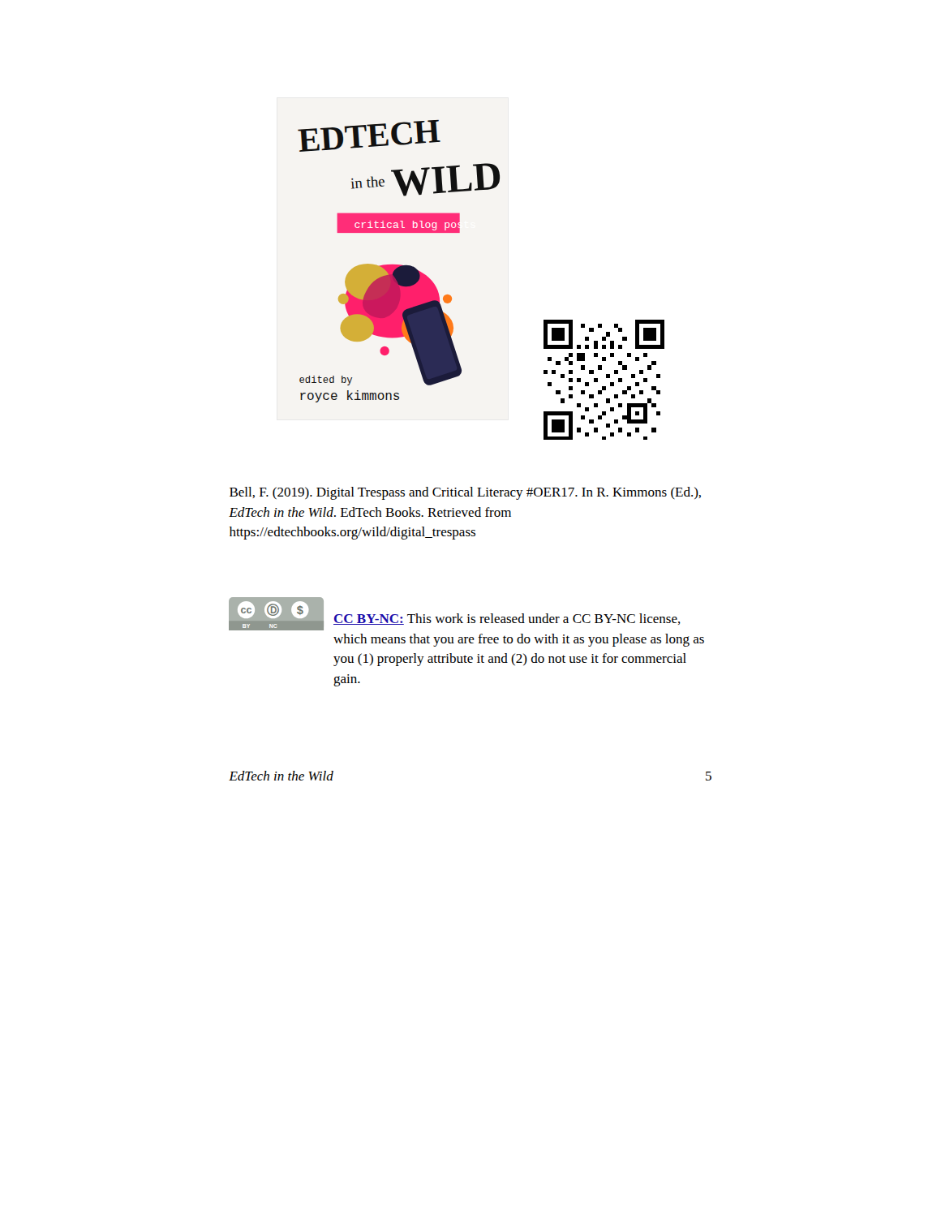EDTECH in the WILD critical blog posts edited by royce kimmons
Bell, F. (2019). Digital Trespass and Critical Literacy #OER17. In R. Kimmons (Ed.), EdTech in the Wild. EdTech Books. Retrieved from https://edtechbooks.org/wild/digital_trespass
cc Ⓓ $ BY NC
CC BY-NC: This work is released under a CC BY-NC license, which means that you are free to do with it as you please as long as you (1) properly attribute it and (2) do not use it for commercial gain.
EdTech in the Wild 5